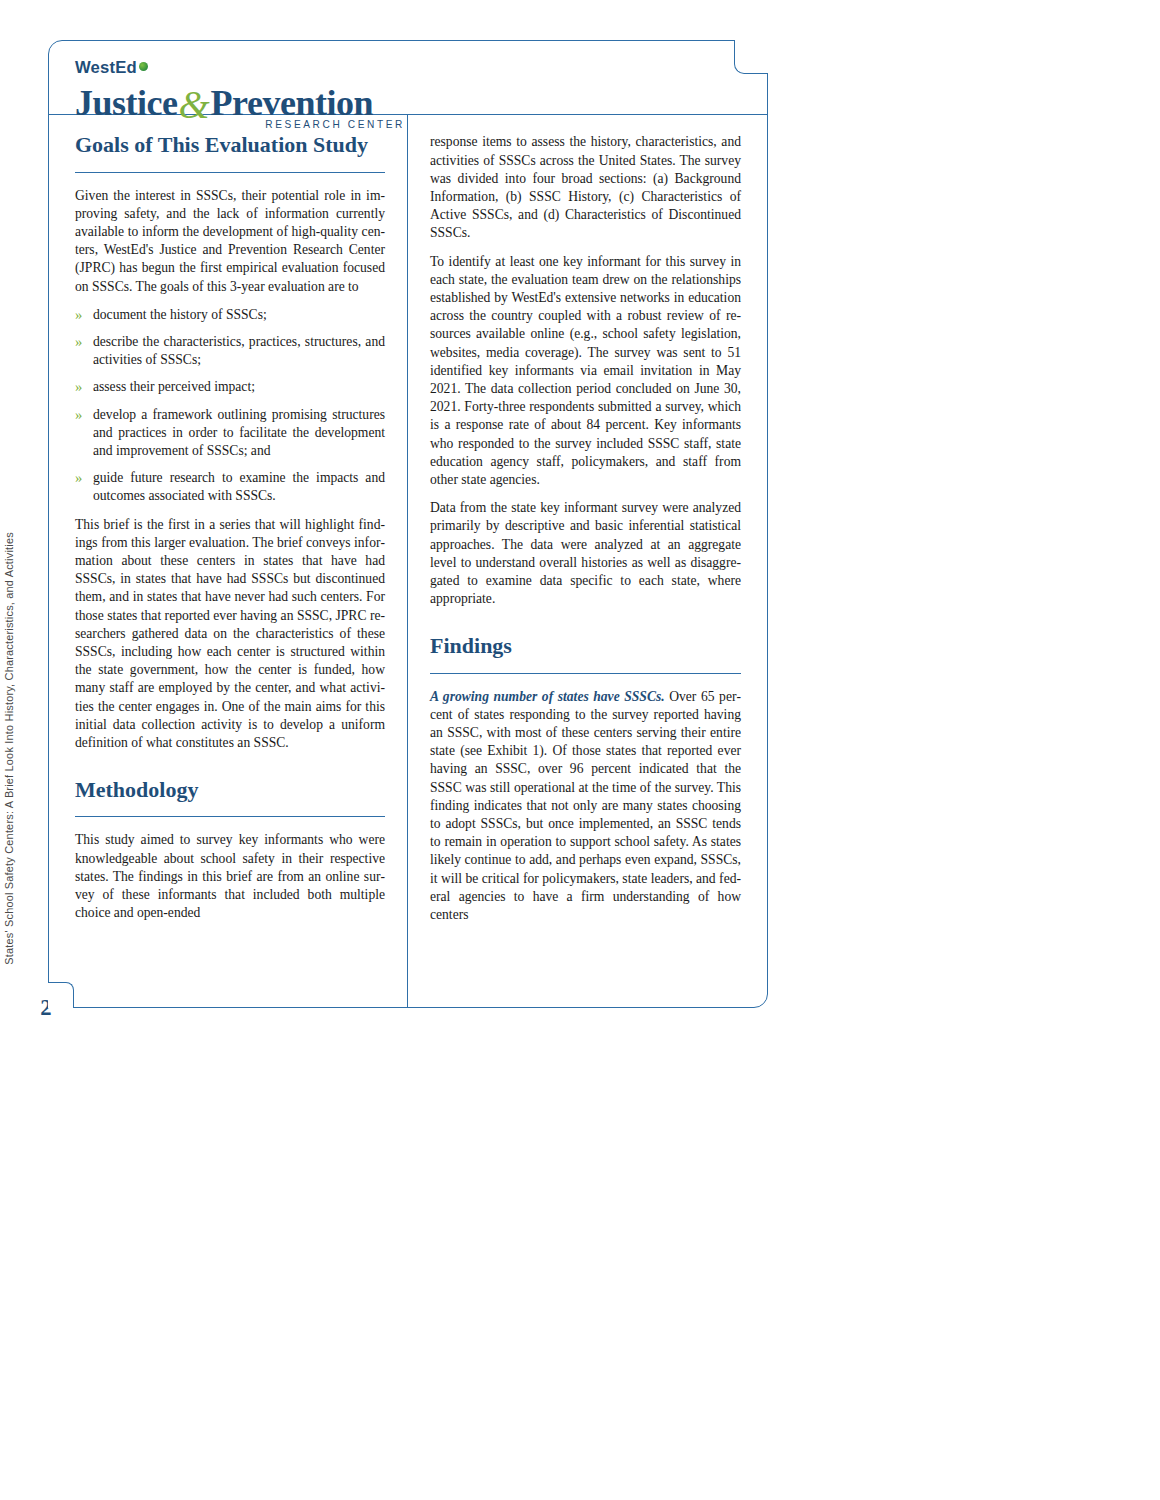States' School Safety Centers: A Brief Look Into History, Characteristics, and Activities
2
WestEd
Justice&Prevention
RESEARCH CENTER
Goals of This Evaluation Study
Given the interest in SSSCs, their potential role in improving safety, and the lack of information currently available to inform the development of high-quality centers, WestEd's Justice and Prevention Research Center (JPRC) has begun the first empirical evaluation focused on SSSCs. The goals of this 3-year evaluation are to
document the history of SSSCs;
describe the characteristics, practices, structures, and activities of SSSCs;
assess their perceived impact;
develop a framework outlining promising structures and practices in order to facilitate the development and improvement of SSSCs; and
guide future research to examine the impacts and outcomes associated with SSSCs.
This brief is the first in a series that will highlight findings from this larger evaluation. The brief conveys information about these centers in states that have had SSSCs, in states that have had SSSCs but discontinued them, and in states that have never had such centers. For those states that reported ever having an SSSC, JPRC researchers gathered data on the characteristics of these SSSCs, including how each center is structured within the state government, how the center is funded, how many staff are employed by the center, and what activities the center engages in. One of the main aims for this initial data collection activity is to develop a uniform definition of what constitutes an SSSC.
Methodology
This study aimed to survey key informants who were knowledgeable about school safety in their respective states. The findings in this brief are from an online survey of these informants that included both multiple choice and open-ended
response items to assess the history, characteristics, and activities of SSSCs across the United States. The survey was divided into four broad sections: (a) Background Information, (b) SSSC History, (c) Characteristics of Active SSSCs, and (d) Characteristics of Discontinued SSSCs.
To identify at least one key informant for this survey in each state, the evaluation team drew on the relationships established by WestEd's extensive networks in education across the country coupled with a robust review of resources available online (e.g., school safety legislation, websites, media coverage). The survey was sent to 51 identified key informants via email invitation in May 2021. The data collection period concluded on June 30, 2021. Forty-three respondents submitted a survey, which is a response rate of about 84 percent. Key informants who responded to the survey included SSSC staff, state education agency staff, policymakers, and staff from other state agencies.
Data from the state key informant survey were analyzed primarily by descriptive and basic inferential statistical approaches. The data were analyzed at an aggregate level to understand overall histories as well as disaggregated to examine data specific to each state, where appropriate.
Findings
A growing number of states have SSSCs. Over 65 percent of states responding to the survey reported having an SSSC, with most of these centers serving their entire state (see Exhibit 1). Of those states that reported ever having an SSSC, over 96 percent indicated that the SSSC was still operational at the time of the survey. This finding indicates that not only are many states choosing to adopt SSSCs, but once implemented, an SSSC tends to remain in operation to support school safety. As states likely continue to add, and perhaps even expand, SSSCs, it will be critical for policymakers, state leaders, and federal agencies to have a firm understanding of how centers